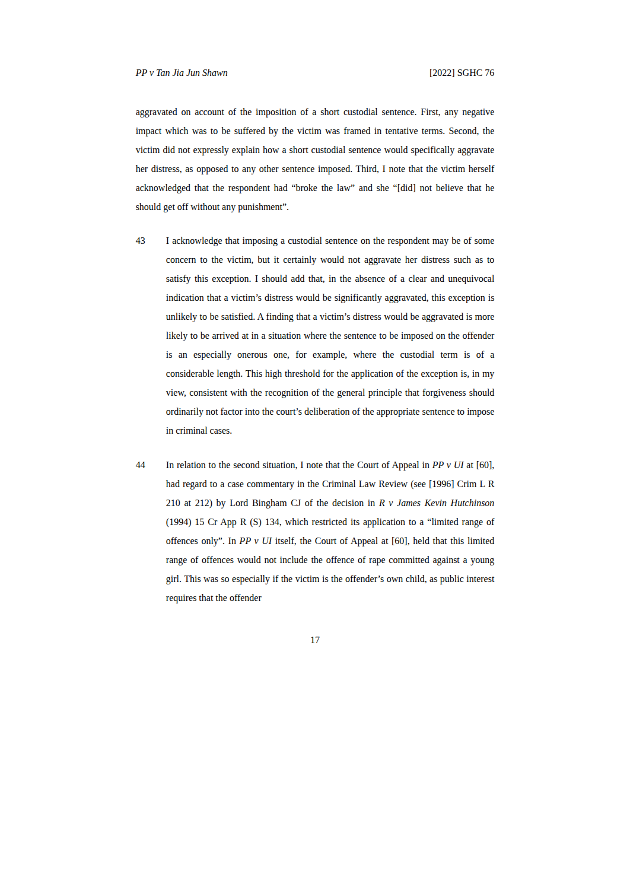PP v Tan Jia Jun Shawn [2022] SGHC 76
aggravated on account of the imposition of a short custodial sentence. First, any negative impact which was to be suffered by the victim was framed in tentative terms. Second, the victim did not expressly explain how a short custodial sentence would specifically aggravate her distress, as opposed to any other sentence imposed. Third, I note that the victim herself acknowledged that the respondent had “broke the law” and she “[did] not believe that he should get off without any punishment”.
43 I acknowledge that imposing a custodial sentence on the respondent may be of some concern to the victim, but it certainly would not aggravate her distress such as to satisfy this exception. I should add that, in the absence of a clear and unequivocal indication that a victim’s distress would be significantly aggravated, this exception is unlikely to be satisfied. A finding that a victim’s distress would be aggravated is more likely to be arrived at in a situation where the sentence to be imposed on the offender is an especially onerous one, for example, where the custodial term is of a considerable length. This high threshold for the application of the exception is, in my view, consistent with the recognition of the general principle that forgiveness should ordinarily not factor into the court’s deliberation of the appropriate sentence to impose in criminal cases.
44 In relation to the second situation, I note that the Court of Appeal in PP v UI at [60], had regard to a case commentary in the Criminal Law Review (see [1996] Crim L R 210 at 212) by Lord Bingham CJ of the decision in R v James Kevin Hutchinson (1994) 15 Cr App R (S) 134, which restricted its application to a “limited range of offences only”. In PP v UI itself, the Court of Appeal at [60], held that this limited range of offences would not include the offence of rape committed against a young girl. This was so especially if the victim is the offender’s own child, as public interest requires that the offender
17